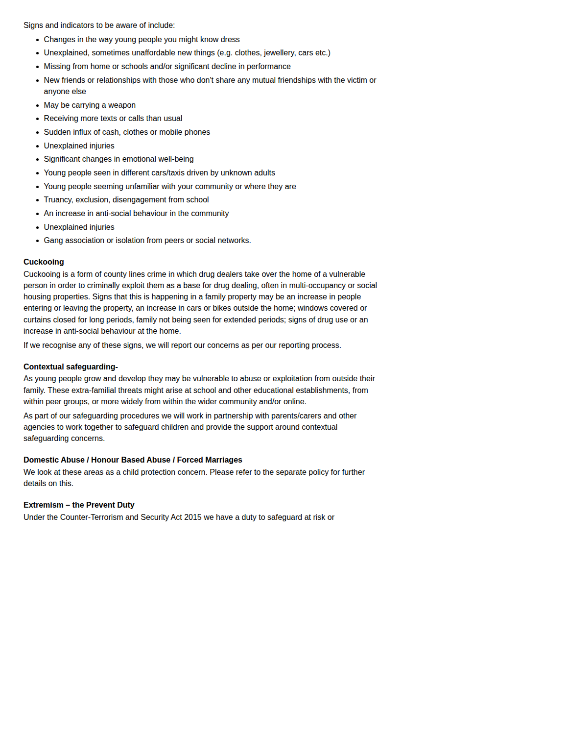Signs and indicators to be aware of include:
Changes in the way young people you might know dress
Unexplained, sometimes unaffordable new things (e.g. clothes, jewellery, cars etc.)
Missing from home or schools and/or significant decline in performance
New friends or relationships with those who don't share any mutual friendships with the victim or anyone else
May be carrying a weapon
Receiving more texts or calls than usual
Sudden influx of cash, clothes or mobile phones
Unexplained injuries
Significant changes in emotional well-being
Young people seen in different cars/taxis driven by unknown adults
Young people seeming unfamiliar with your community or where they are
Truancy, exclusion, disengagement from school
An increase in anti-social behaviour in the community
Unexplained injuries
Gang association or isolation from peers or social networks.
Cuckooing
Cuckooing is a form of county lines crime in which drug dealers take over the home of a vulnerable person in order to criminally exploit them as a base for drug dealing, often in multi-occupancy or social housing properties. Signs that this is happening in a family property may be an increase in people entering or leaving the property, an increase in cars or bikes outside the home; windows covered or curtains closed for long periods, family not being seen for extended periods; signs of drug use or an increase in anti-social behaviour at the home.
If we recognise any of these signs, we will report our concerns as per our reporting process.
Contextual safeguarding-
As young people grow and develop they may be vulnerable to abuse or exploitation from outside their family. These extra-familial threats might arise at school and other educational establishments, from within peer groups, or more widely from within the wider community and/or online.
As part of our safeguarding procedures we will work in partnership with parents/carers and other agencies to work together to safeguard children and provide the support around contextual safeguarding concerns.
Domestic Abuse / Honour Based Abuse / Forced Marriages
We look at these areas as a child protection concern. Please refer to the separate policy for further details on this.
Extremism – the Prevent Duty
Under the Counter-Terrorism and Security Act 2015 we have a duty to safeguard at risk or